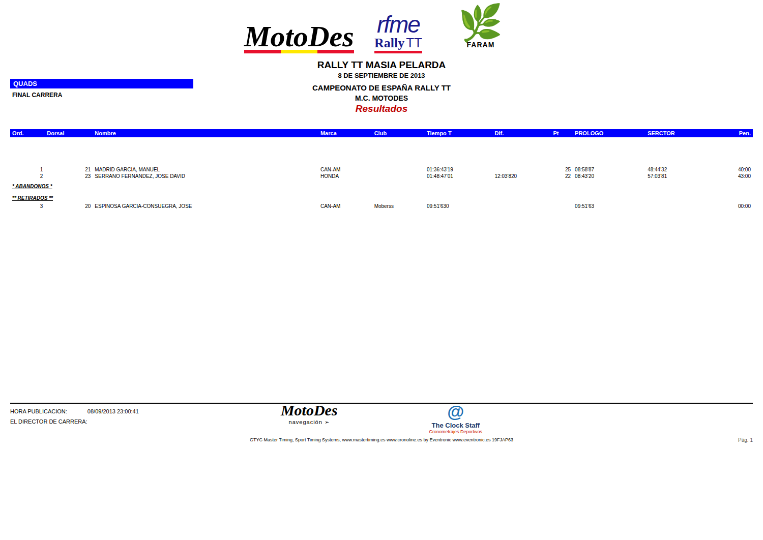MotoDes
rfme
Rally TT
🌿
FARAM
RALLY TT MASIA PELARDA
8 DE SEPTIEMBRE DE 2013
CAMPEONATO DE ESPAÑA RALLY TT
M.C. MOTODES
Resultados
QUADS
FINAL CARRERA
| Ord. | Dorsal | Nombre | Marca | Club | Tiempo T | Dif. | Pt | PROLOGO | SERCTOR | Pen. |
| --- | --- | --- | --- | --- | --- | --- | --- | --- | --- | --- |
| 1 | 21 | MADRID GARCIA, MANUEL | CAN-AM | | 01:36:43'19 | | 25 | 08:58'87 | 48:44'32 | 40:00 |
| 2 | 23 | SERRANO FERNANDEZ, JOSE DAVID | HONDA | | 01:48:47'01 | 12:03'820 | 22 | 08:43'20 | 57:03'81 | 43:00 |
| * ABANDONOS * |
| ** RETIRADOS ** |
| 3 | 20 | ESPINOSA GARCIA-CONSUEGRA, JOSE | CAN-AM | Moberss | 09:51'630 | | | 09:51'63 | | 00:00 |
HORA PUBLICACION: 08/09/2013 23:00:41
EL DIRECTOR DE CARRERA:
MotoDes
navegación ➢
@
The Clock Staff
Cronometrajes Deportivos
GTYC Master Timing, Sport Timing Systems, www.mastertiming.es www.cronoline.es by Eventronic www.eventronic.es 19FJAP63
Pág. 1